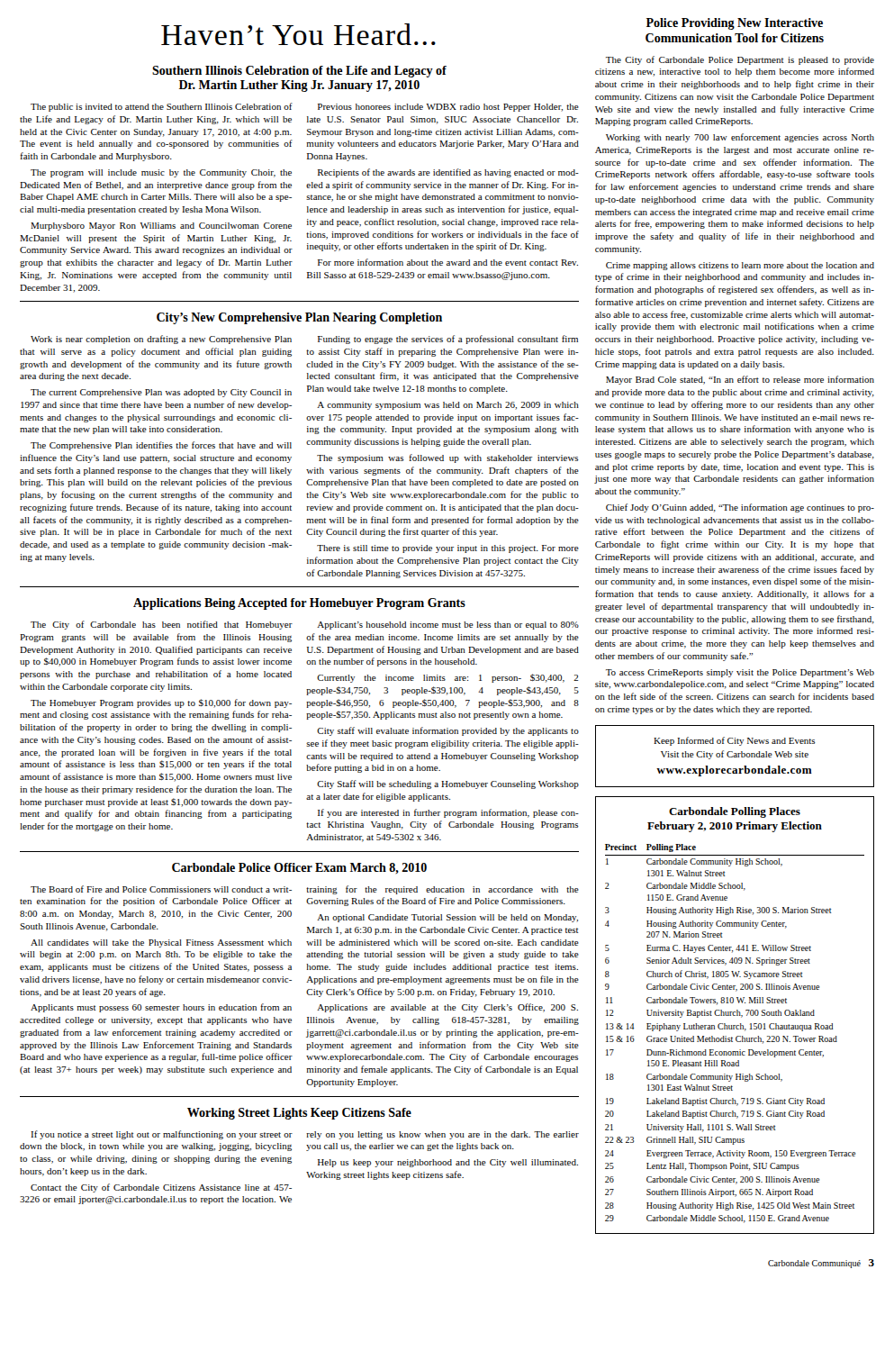Haven’t You Heard...
Southern Illinois Celebration of the Life and Legacy of
Dr. Martin Luther King Jr. January 17, 2010
The public is invited to attend the Southern Illinois Celebration of the Life and Legacy of Dr. Martin Luther King, Jr. which will be held at the Civic Center on Sunday, January 17, 2010, at 4:00 p.m. The event is held annually and co-sponsored by communities of faith in Carbondale and Murphysboro.
The program will include music by the Community Choir, the Dedicated Men of Bethel, and an interpretive dance group from the Baber Chapel AME church in Carter Mills. There will also be a special multi-media presentation created by Iesha Mona Wilson.
Murphysboro Mayor Ron Williams and Councilwoman Corene McDaniel will present the Spirit of Martin Luther King, Jr. Community Service Award. This award recognizes an individual or group that exhibits the character and legacy of Dr. Martin Luther King, Jr. Nominations were accepted from the community until December 31, 2009.
Previous honorees include WDBX radio host Pepper Holder, the late U.S. Senator Paul Simon, SIUC Associate Chancellor Dr. Seymour Bryson and long-time citizen activist Lillian Adams, community volunteers and educators Marjorie Parker, Mary O’Hara and Donna Haynes.
Recipients of the awards are identified as having enacted or modeled a spirit of community service in the manner of Dr. King. For instance, he or she might have demonstrated a commitment to nonviolence and leadership in areas such as intervention for justice, equality and peace, conflict resolution, social change, improved race relations, improved conditions for workers or individuals in the face of inequity, or other efforts undertaken in the spirit of Dr. King.
For more information about the award and the event contact Rev. Bill Sasso at 618-529-2439 or email www.bsasso@juno.com.
City’s New Comprehensive Plan Nearing Completion
Work is near completion on drafting a new Comprehensive Plan that will serve as a policy document and official plan guiding growth and development of the community and its future growth area during the next decade.
The current Comprehensive Plan was adopted by City Council in 1997 and since that time there have been a number of new developments and changes to the physical surroundings and economic climate that the new plan will take into consideration.
The Comprehensive Plan identifies the forces that have and will influence the City’s land use pattern, social structure and economy and sets forth a planned response to the changes that they will likely bring. This plan will build on the relevant policies of the previous plans, by focusing on the current strengths of the community and recognizing future trends. Because of its nature, taking into account all facets of the community, it is rightly described as a comprehensive plan. It will be in place in Carbondale for much of the next decade, and used as a template to guide community decision -making at many levels.
Funding to engage the services of a professional consultant firm to assist City staff in preparing the Comprehensive Plan were included in the City’s FY 2009 budget. With the assistance of the selected consultant firm, it was anticipated that the Comprehensive Plan would take twelve 12-18 months to complete.
A community symposium was held on March 26, 2009 in which over 175 people attended to provide input on important issues facing the community. Input provided at the symposium along with community discussions is helping guide the overall plan.
The symposium was followed up with stakeholder interviews with various segments of the community. Draft chapters of the Comprehensive Plan that have been completed to date are posted on the City’s Web site www.explorecarbondale.com for the public to review and provide comment on. It is anticipated that the plan document will be in final form and presented for formal adoption by the City Council during the first quarter of this year.
There is still time to provide your input in this project. For more information about the Comprehensive Plan project contact the City of Carbondale Planning Services Division at 457-3275.
Applications Being Accepted for Homebuyer Program Grants
The City of Carbondale has been notified that Homebuyer Program grants will be available from the Illinois Housing Development Authority in 2010. Qualified participants can receive up to $40,000 in Homebuyer Program funds to assist lower income persons with the purchase and rehabilitation of a home located within the Carbondale corporate city limits.
The Homebuyer Program provides up to $10,000 for down payment and closing cost assistance with the remaining funds for rehabilitation of the property in order to bring the dwelling in compliance with the City’s housing codes. Based on the amount of assistance, the prorated loan will be forgiven in five years if the total amount of assistance is less than $15,000 or ten years if the total amount of assistance is more than $15,000. Home owners must live in the house as their primary residence for the duration the loan. The home purchaser must provide at least $1,000 towards the down payment and qualify for and obtain financing from a participating lender for the mortgage on their home.
Applicant’s household income must be less than or equal to 80% of the area median income. Income limits are set annually by the U.S. Department of Housing and Urban Development and are based on the number of persons in the household.
Currently the income limits are: 1 person- $30,400, 2 people-$34,750, 3 people-$39,100, 4 people-$43,450, 5 people-$46,950, 6 people-$50,400, 7 people-$53,900, and 8 people-$57,350. Applicants must also not presently own a home.
City staff will evaluate information provided by the applicants to see if they meet basic program eligibility criteria. The eligible applicants will be required to attend a Homebuyer Counseling Workshop before putting a bid in on a home.
City Staff will be scheduling a Homebuyer Counseling Workshop at a later date for eligible applicants.
If you are interested in further program information, please contact Khristina Vaughn, City of Carbondale Housing Programs Administrator, at 549-5302 x 346.
Carbondale Police Officer Exam March 8, 2010
The Board of Fire and Police Commissioners will conduct a written examination for the position of Carbondale Police Officer at 8:00 a.m. on Monday, March 8, 2010, in the Civic Center, 200 South Illinois Avenue, Carbondale.
All candidates will take the Physical Fitness Assessment which will begin at 2:00 p.m. on March 8th. To be eligible to take the exam, applicants must be citizens of the United States, possess a valid drivers license, have no felony or certain misdemeanor convictions, and be at least 20 years of age.
Applicants must possess 60 semester hours in education from an accredited college or university, except that applicants who have graduated from a law enforcement training academy accredited or approved by the Illinois Law Enforcement Training and Standards Board and who have experience as a regular, full-time police officer (at least 37+ hours per week) may substitute such experience and training for the required education in accordance with the Governing Rules of the Board of Fire and Police Commissioners.
An optional Candidate Tutorial Session will be held on Monday, March 1, at 6:30 p.m. in the Carbondale Civic Center. A practice test will be administered which will be scored on-site. Each candidate attending the tutorial session will be given a study guide to take home. The study guide includes additional practice test items. Applications and pre-employment agreements must be on file in the City Clerk’s Office by 5:00 p.m. on Friday, February 19, 2010.
Applications are available at the City Clerk’s Office, 200 S. Illinois Avenue, by calling 618-457-3281, by emailing jgarrett@ci.carbondale.il.us or by printing the application, pre-employment agreement and information from the City Web site www.explorecarbondale.com. The City of Carbondale encourages minority and female applicants. The City of Carbondale is an Equal Opportunity Employer.
Working Street Lights Keep Citizens Safe
If you notice a street light out or malfunctioning on your street or down the block, in town while you are walking, jogging, bicycling to class, or while driving, dining or shopping during the evening hours, don’t keep us in the dark.
Contact the City of Carbondale Citizens Assistance line at 457-3226 or email jporter@ci.carbondale.il.us to report the location. We rely on you letting us know when you are in the dark. The earlier you call us, the earlier we can get the lights back on.
Help us keep your neighborhood and the City well illuminated. Working street lights keep citizens safe.
Police Providing New Interactive
Communication Tool for Citizens
The City of Carbondale Police Department is pleased to provide citizens a new, interactive tool to help them become more informed about crime in their neighborhoods and to help fight crime in their community. Citizens can now visit the Carbondale Police Department Web site and view the newly installed and fully interactive Crime Mapping program called CrimeReports.
Working with nearly 700 law enforcement agencies across North America, CrimeReports is the largest and most accurate online resource for up-to-date crime and sex offender information. The CrimeReports network offers affordable, easy-to-use software tools for law enforcement agencies to understand crime trends and share up-to-date neighborhood crime data with the public. Community members can access the integrated crime map and receive email crime alerts for free, empowering them to make informed decisions to help improve the safety and quality of life in their neighborhood and community.
Crime mapping allows citizens to learn more about the location and type of crime in their neighborhood and community and includes information and photographs of registered sex offenders, as well as informative articles on crime prevention and internet safety. Citizens are also able to access free, customizable crime alerts which will automatically provide them with electronic mail notifications when a crime occurs in their neighborhood. Proactive police activity, including vehicle stops, foot patrols and extra patrol requests are also included. Crime mapping data is updated on a daily basis.
Mayor Brad Cole stated, “In an effort to release more information and provide more data to the public about crime and criminal activity, we continue to lead by offering more to our residents than any other community in Southern Illinois. We have instituted an e-mail news release system that allows us to share information with anyone who is interested. Citizens are able to selectively search the program, which uses google maps to securely probe the Police Department’s database, and plot crime reports by date, time, location and event type. This is just one more way that Carbondale residents can gather information about the community.”
Chief Jody O’Guinn added, “The information age continues to provide us with technological advancements that assist us in the collaborative effort between the Police Department and the citizens of Carbondale to fight crime within our City. It is my hope that CrimeReports will provide citizens with an additional, accurate, and timely means to increase their awareness of the crime issues faced by our community and, in some instances, even dispel some of the misinformation that tends to cause anxiety. Additionally, it allows for a greater level of departmental transparency that will undoubtedly increase our accountability to the public, allowing them to see firsthand, our proactive response to criminal activity. The more informed residents are about crime, the more they can help keep themselves and other members of our community safe.”
To access CrimeReports simply visit the Police Department’s Web site, www.carbondalepolice.com, and select “Crime Mapping” located on the left side of the screen. Citizens can search for incidents based on crime types or by the dates which they are reported.
Keep Informed of City News and Events
Visit the City of Carbondale Web site
www.explorecarbondale.com
Carbondale Polling Places
February 2, 2010 Primary Election
| Precinct | Polling Place |
| --- | --- |
| 1 | Carbondale Community High School, 1301 E. Walnut Street |
| 2 | Carbondale Middle School, 1150 E. Grand Avenue |
| 3 | Housing Authority High Rise, 300 S. Marion Street |
| 4 | Housing Authority Community Center, 207 N. Marion Street |
| 5 | Eurma C. Hayes Center, 441 E. Willow Street |
| 6 | Senior Adult Services, 409 N. Springer Street |
| 8 | Church of Christ, 1805 W. Sycamore Street |
| 9 | Carbondale Civic Center, 200 S. Illinois Avenue |
| 11 | Carbondale Towers, 810 W. Mill Street |
| 12 | University Baptist Church, 700 South Oakland |
| 13 & 14 | Epiphany Lutheran Church, 1501 Chautauqua Road |
| 15 & 16 | Grace United Methodist Church, 220 N. Tower Road |
| 17 | Dunn-Richmond Economic Development Center, 150 E. Pleasant Hill Road |
| 18 | Carbondale Community High School, 1301 East Walnut Street |
| 19 | Lakeland Baptist Church, 719 S. Giant City Road |
| 20 | Lakeland Baptist Church, 719 S. Giant City Road |
| 21 | University Hall, 1101 S. Wall Street |
| 22 & 23 | Grinnell Hall, SIU Campus |
| 24 | Evergreen Terrace, Activity Room, 150 Evergreen Terrace |
| 25 | Lentz Hall, Thompson Point, SIU Campus |
| 26 | Carbondale Civic Center, 200 S. Illinois Avenue |
| 27 | Southern Illinois Airport, 665 N. Airport Road |
| 28 | Housing Authority High Rise, 1425 Old West Main Street |
| 29 | Carbondale Middle School, 1150 E. Grand Avenue |
Carbondale Communiqué 3